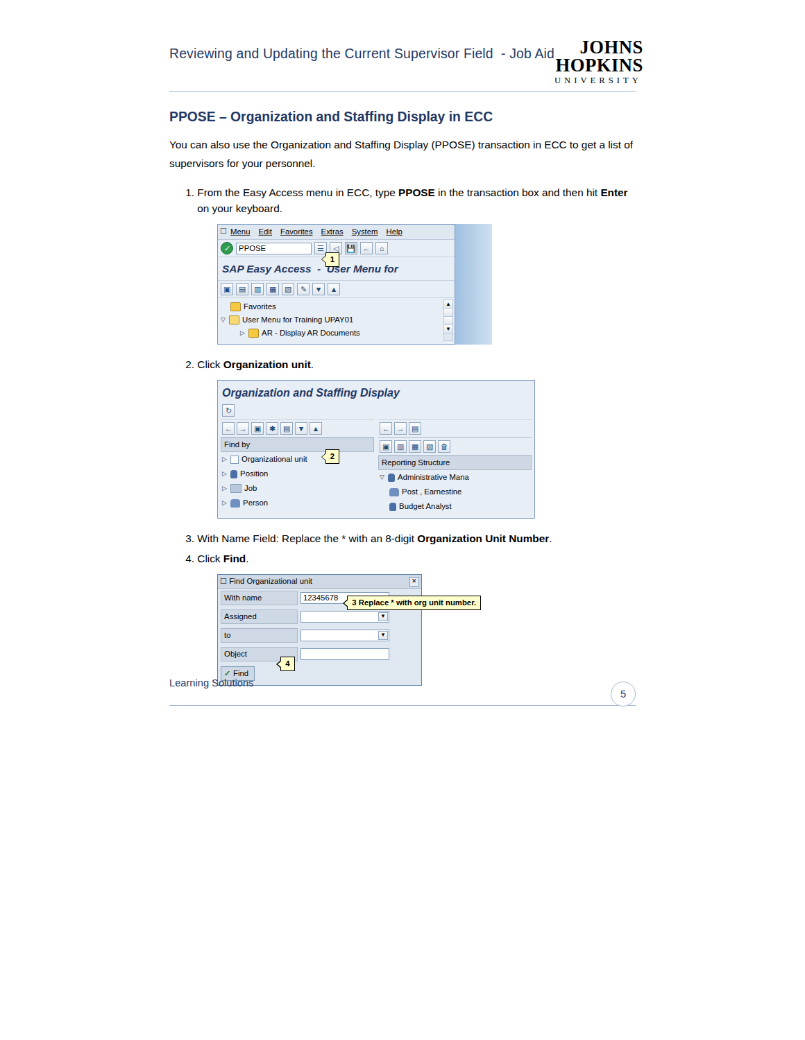Reviewing and Updating the Current Supervisor Field - Job Aid
JOHNS HOPKINS UNIVERSITY
PPOSE – Organization and Staffing Display in ECC
You can also use the Organization and Staffing Display (PPOSE) transaction in ECC to get a list of supervisors for your personnel.
From the Easy Access menu in ECC, type PPOSE in the transaction box and then hit Enter on your keyboard.
☐ Menu Edit Favorites Extras System Help
✓ PPOSE ☰ ◁ 💾 ← ⌂
SAP Easy Access - User Menu for
▣ ▤ ▥ ▦ ▧ ✎ ▼ ▲
▲
▼
Favorites
▽ User Menu for Training UPAY01
▷ AR - Display AR Documents
1
Click Organization unit.
Organization and Staffing Display
↻
← → ▣ ✱ ▤ ▼ ▲
Find by
▷ Organizational unit
▷ Position
▷ Job
▷ Person
← → ▤
▣ ▥ ▦ ▧ 🗑
Reporting Structure
▽ Administrative Mana
Post , Earnestine
Budget Analyst
2
With Name Field: Replace the * with an 8-digit Organization Unit Number.
Click Find.
☐ Find Organizational unit ✕
With name 12345678
Assigned ▼
to ▼
Object
✓ Find
3 Replace * with org unit number.
4
Learning Solutions
5